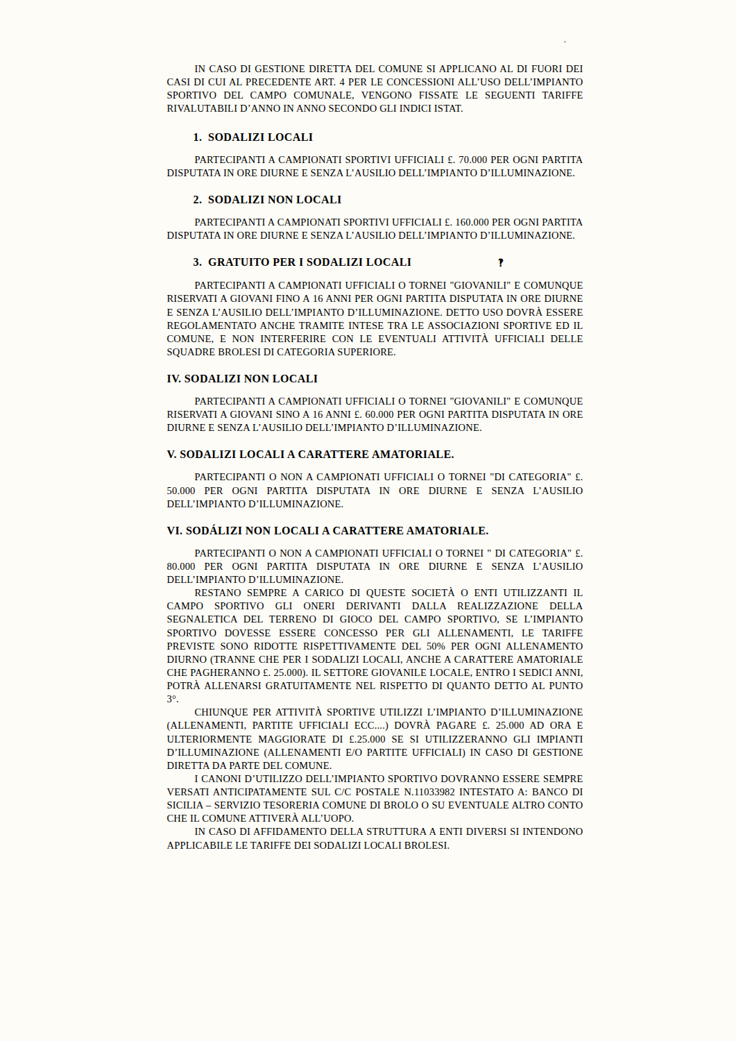'
IN CASO DI GESTIONE DIRETTA DEL COMUNE SI APPLICANO AL DI FUORI DEI CASI DI CUI AL PRECEDENTE ART. 4 PER LE CONCESSIONI ALL’USO DELL’IMPIANTO SPORTIVO DEL CAMPO COMUNALE, VENGONO FISSATE LE SEGUENTI TARIFFE RIVALUTABILI D’ANNO IN ANNO SECONDO GLI INDICI ISTAT.
1. SODALIZI LOCALI
PARTECIPANTI A CAMPIONATI SPORTIVI UFFICIALI £. 70.000 PER OGNI PARTITA DISPUTATA IN ORE DIURNE E SENZA L’AUSILIO DELL’IMPIANTO D’ILLUMINAZIONE.
2. SODALIZI NON LOCALI
PARTECIPANTI A CAMPIONATI SPORTIVI UFFICIALI £. 160.000 PER OGNI PARTITA DISPUTATA IN ORE DIURNE E SENZA L’AUSILIO DELL’IMPIANTO D’ILLUMINAZIONE.
3. GRATUITO PER I SODALIZI LOCALI ‽
PARTECIPANTI A CAMPIONATI UFFICIALI O TORNEI "GIOVANILI" E COMUNQUE RISERVATI A GIOVANI FINO A 16 ANNI PER OGNI PARTITA DISPUTATA IN ORE DIURNE E SENZA L’AUSILIO DELL’IMPIANTO D’ILLUMINAZIONE. DETTO USO DOVRÀ ESSERE REGOLAMENTATO ANCHE TRAMITE INTESE TRA LE ASSOCIAZIONI SPORTIVE ED IL COMUNE, E NON INTERFERIRE CON LE EVENTUALI ATTIVITÀ UFFICIALI DELLE SQUADRE BROLESI DI CATEGORIA SUPERIORE.
IV. SODALIZI NON LOCALI
PARTECIPANTI A CAMPIONATI UFFICIALI O TORNEI "GIOVANILI" E COMUNQUE RISERVATI A GIOVANI SINO A 16 ANNI £. 60.000 PER OGNI PARTITA DISPUTATA IN ORE DIURNE E SENZA L’AUSILIO DELL’IMPIANTO D’ILLUMINAZIONE.
V. SODALIZI LOCALI A CARATTERE AMATORIALE.
PARTECIPANTI O NON A CAMPIONATI UFFICIALI O TORNEI "DI CATEGORIA" £. 50.000 PER OGNI PARTITA DISPUTATA IN ORE DIURNE E SENZA L’AUSILIO DELL’IMPIANTO D’ILLUMINAZIONE.
VI. SODÁLIZI NON LOCALI A CARATTERE AMATORIALE.
PARTECIPANTI O NON A CAMPIONATI UFFICIALI O TORNEI " DI CATEGORIA" £. 80.000 PER OGNI PARTITA DISPUTATA IN ORE DIURNE E SENZA L’AUSILIO DELL’IMPIANTO D’ILLUMINAZIONE.
RESTANO SEMPRE A CARICO DI QUESTE SOCIETÀ O ENTI UTILIZZANTI IL CAMPO SPORTIVO GLI ONERI DERIVANTI DALLA REALIZZAZIONE DELLA SEGNALETICA DEL TERRENO DI GIOCO DEL CAMPO SPORTIVO, SE L’IMPIANTO SPORTIVO DOVESSE ESSERE CONCESSO PER GLI ALLENAMENTI, LE TARIFFE PREVISTE SONO RIDOTTE RISPETTIVAMENTE DEL 50% PER OGNI ALLENAMENTO DIURNO (TRANNE CHE PER I SODALIZI LOCALI, ANCHE A CARATTERE AMATORIALE CHE PAGHERANNO £. 25.000). IL SETTORE GIOVANILE LOCALE, ENTRO I SEDICI ANNI, POTRÀ ALLENARSI GRATUITAMENTE NEL RISPETTO DI QUANTO DETTO AL PUNTO 3°.
CHIUNQUE PER ATTIVITÀ SPORTIVE UTILIZZI L’IMPIANTO D’ILLUMINAZIONE (ALLENAMENTI, PARTITE UFFICIALI ECC....) DOVRÀ PAGARE £. 25.000 AD ORA E ULTERIORMENTE MAGGIORATE DI £.25.000 SE SI UTILIZZERANNO GLI IMPIANTI D’ILLUMINAZIONE (ALLENAMENTI E/O PARTITE UFFICIALI) IN CASO DI GESTIONE DIRETTA DA PARTE DEL COMUNE.
I CANONI D’UTILIZZO DELL’IMPIANTO SPORTIVO DOVRANNO ESSERE SEMPRE VERSATI ANTICIPATAMENTE SUL C/C POSTALE N.11033982 INTESTATO A: BANCO DI SICILIA – SERVIZIO TESORERIA COMUNE DI BROLO O SU EVENTUALE ALTRO CONTO CHE IL COMUNE ATTIVERÀ ALL’UOPO.
IN CASO DI AFFIDAMENTO DELLA STRUTTURA A ENTI DIVERSI SI INTENDONO APPLICABILE LE TARIFFE DEI SODALIZI LOCALI BROLESI.